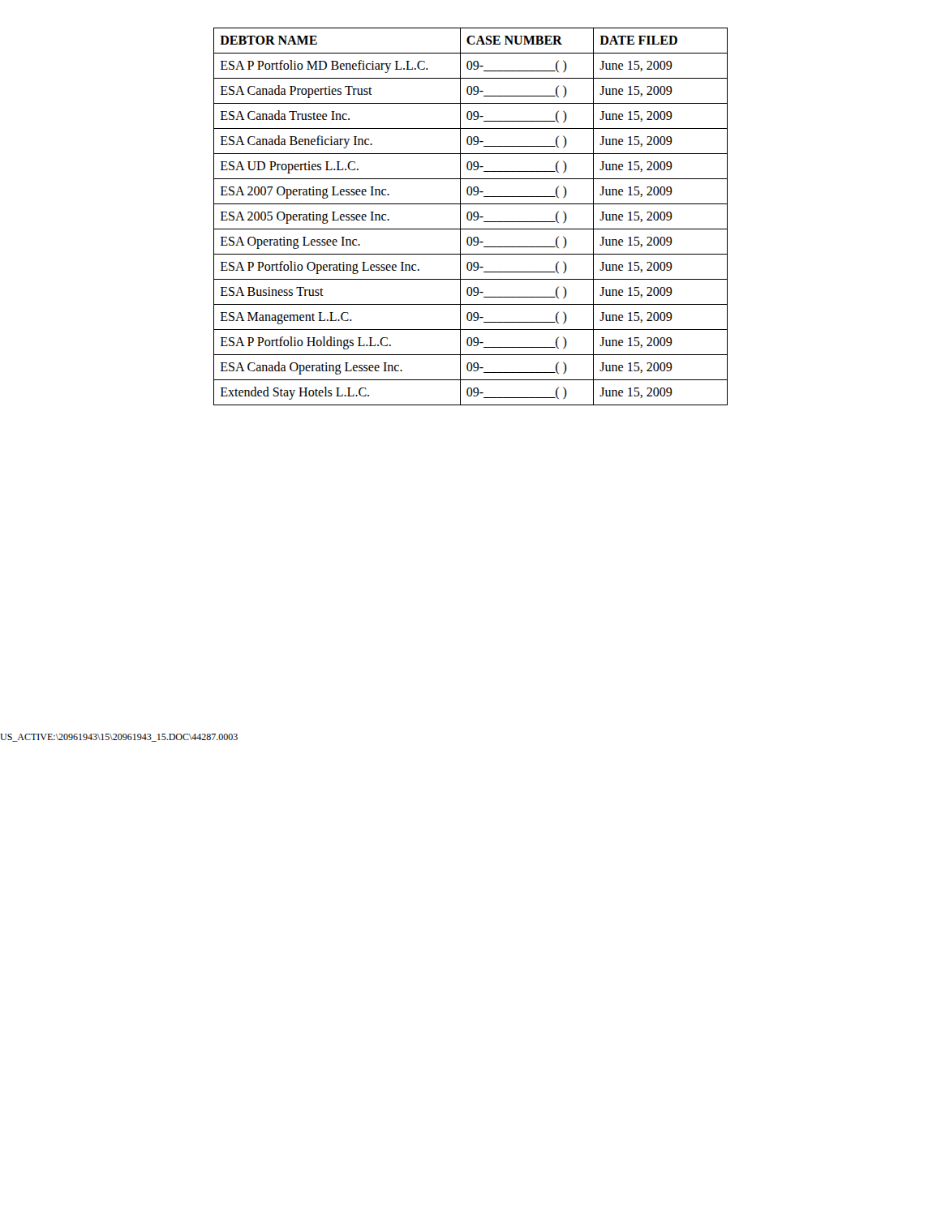| DEBTOR NAME | CASE NUMBER | DATE FILED |
| --- | --- | --- |
| ESA P Portfolio MD Beneficiary L.L.C. | 09-___________( ) | June 15, 2009 |
| ESA Canada Properties Trust | 09-___________( ) | June 15, 2009 |
| ESA Canada Trustee Inc. | 09-___________( ) | June 15, 2009 |
| ESA Canada Beneficiary Inc. | 09-___________( ) | June 15, 2009 |
| ESA UD Properties L.L.C. | 09-___________( ) | June 15, 2009 |
| ESA 2007 Operating Lessee Inc. | 09-___________( ) | June 15, 2009 |
| ESA 2005 Operating Lessee Inc. | 09-___________( ) | June 15, 2009 |
| ESA Operating Lessee Inc. | 09-___________( ) | June 15, 2009 |
| ESA P Portfolio Operating Lessee Inc. | 09-___________( ) | June 15, 2009 |
| ESA Business Trust | 09-___________( ) | June 15, 2009 |
| ESA Management L.L.C. | 09-___________( ) | June 15, 2009 |
| ESA P Portfolio Holdings L.L.C. | 09-___________( ) | June 15, 2009 |
| ESA Canada Operating Lessee Inc. | 09-___________( ) | June 15, 2009 |
| Extended Stay Hotels L.L.C. | 09-___________( ) | June 15, 2009 |
US_ACTIVE:\20961943\15\20961943_15.DOC\44287.0003